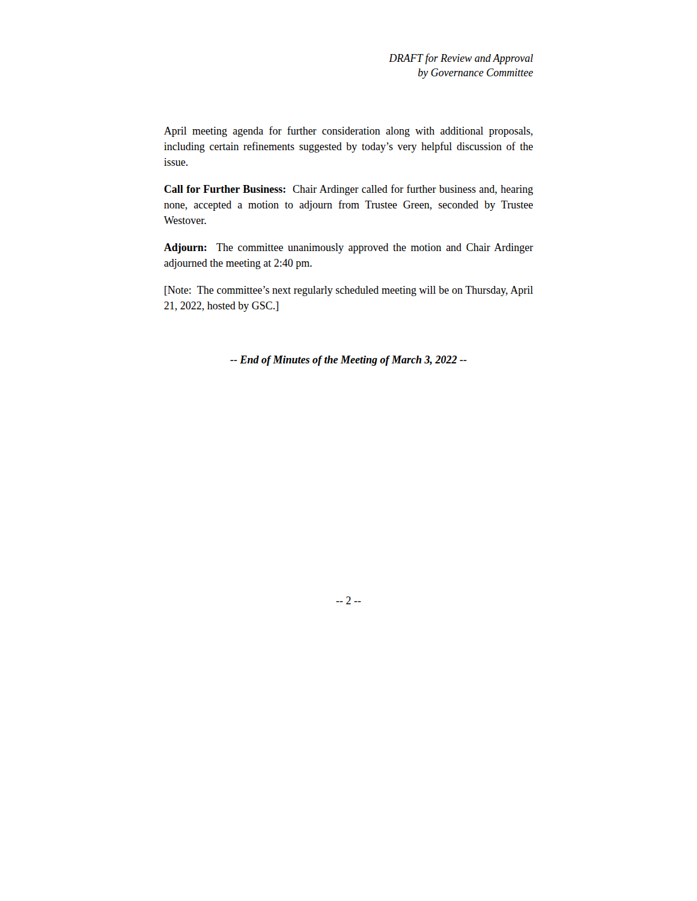DRAFT for Review and Approval
by Governance Committee
April meeting agenda for further consideration along with additional proposals, including certain refinements suggested by today’s very helpful discussion of the issue.
Call for Further Business: Chair Ardinger called for further business and, hearing none, accepted a motion to adjourn from Trustee Green, seconded by Trustee Westover.
Adjourn: The committee unanimously approved the motion and Chair Ardinger adjourned the meeting at 2:40 pm.
[Note: The committee’s next regularly scheduled meeting will be on Thursday, April 21, 2022, hosted by GSC.]
-- End of Minutes of the Meeting of March 3, 2022 --
-- 2 --